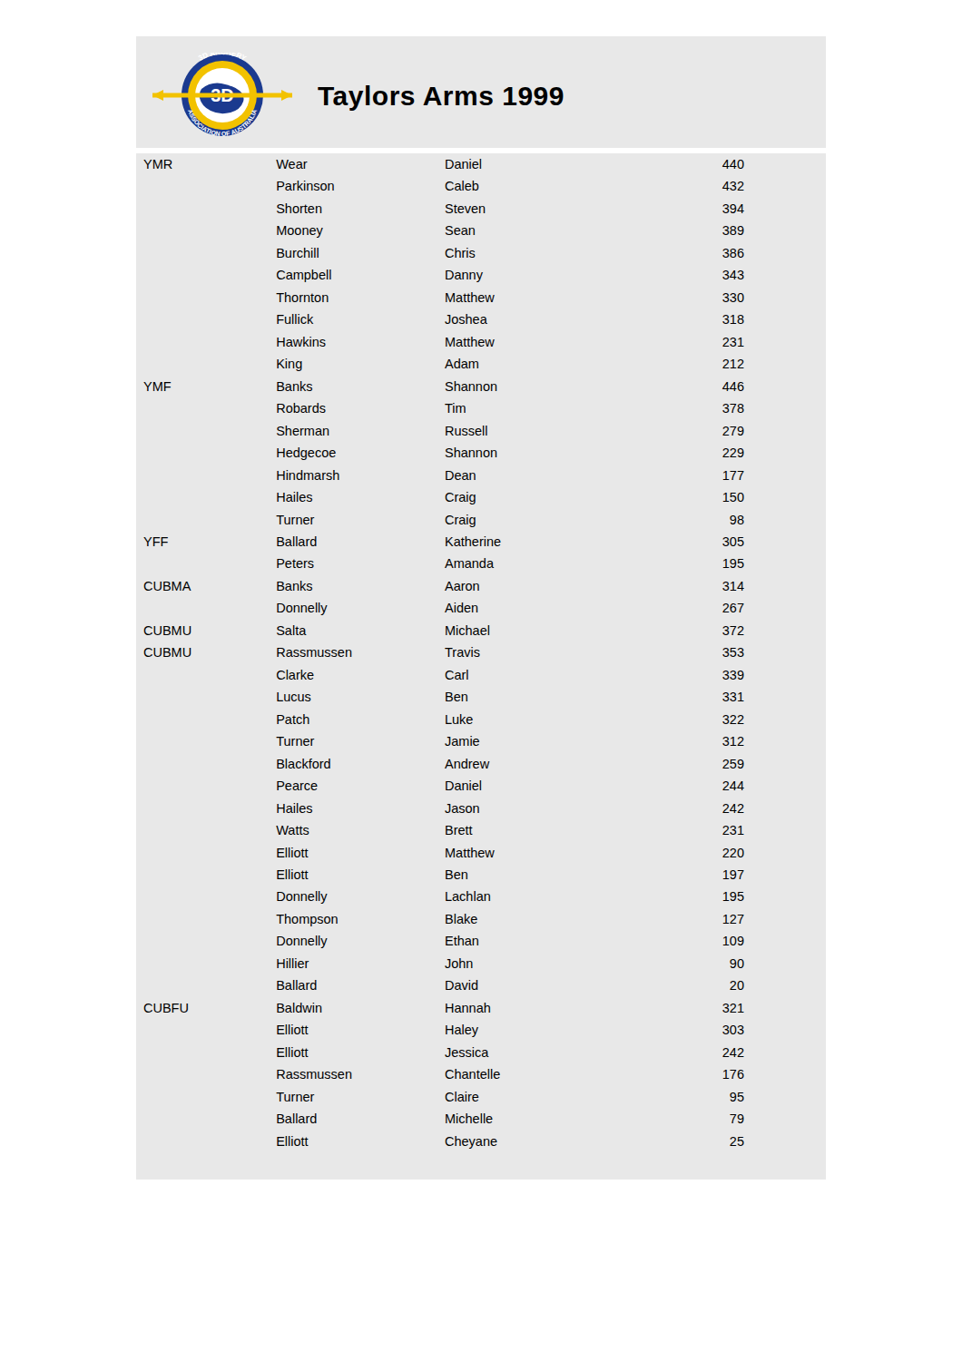3D 3D ARCHERY ASSOCIATION OF AUSTRALIA
Taylors Arms 1999
| YMR | Wear | Daniel | 440 |
| | Parkinson | Caleb | 432 |
| | Shorten | Steven | 394 |
| | Mooney | Sean | 389 |
| | Burchill | Chris | 386 |
| | Campbell | Danny | 343 |
| | Thornton | Matthew | 330 |
| | Fullick | Joshea | 318 |
| | Hawkins | Matthew | 231 |
| | King | Adam | 212 |
| YMF | Banks | Shannon | 446 |
| | Robards | Tim | 378 |
| | Sherman | Russell | 279 |
| | Hedgecoe | Shannon | 229 |
| | Hindmarsh | Dean | 177 |
| | Hailes | Craig | 150 |
| | Turner | Craig | 98 |
| YFF | Ballard | Katherine | 305 |
| | Peters | Amanda | 195 |
| CUBMA | Banks | Aaron | 314 |
| | Donnelly | Aiden | 267 |
| CUBMU | Salta | Michael | 372 |
| CUBMU | Rassmussen | Travis | 353 |
| | Clarke | Carl | 339 |
| | Lucus | Ben | 331 |
| | Patch | Luke | 322 |
| | Turner | Jamie | 312 |
| | Blackford | Andrew | 259 |
| | Pearce | Daniel | 244 |
| | Hailes | Jason | 242 |
| | Watts | Brett | 231 |
| | Elliott | Matthew | 220 |
| | Elliott | Ben | 197 |
| | Donnelly | Lachlan | 195 |
| | Thompson | Blake | 127 |
| | Donnelly | Ethan | 109 |
| | Hillier | John | 90 |
| | Ballard | David | 20 |
| CUBFU | Baldwin | Hannah | 321 |
| | Elliott | Haley | 303 |
| | Elliott | Jessica | 242 |
| | Rassmussen | Chantelle | 176 |
| | Turner | Claire | 95 |
| | Ballard | Michelle | 79 |
| | Elliott | Cheyane | 25 |